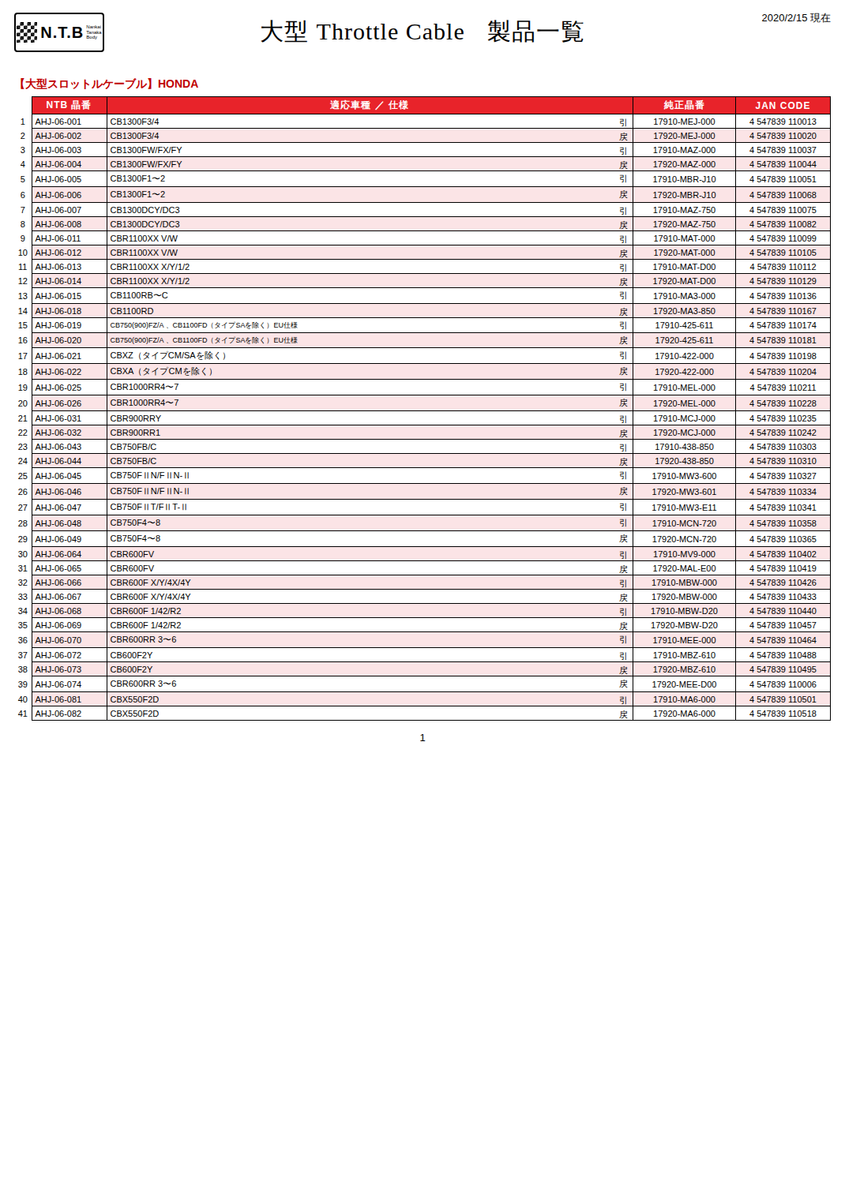N.T.B
Nankai
Tanaka
Body
大型 Throttle Cable 製品一覧
2020/2/15 現在
【大型スロットルケーブル】HONDA
| | NTB 晶番 | 適応車種 ／ 仕様 | 純正晶番 | JAN CODE |
| --- | --- | --- | --- | --- |
| 1 | AHJ-06-001 | CB1300F3/4 引 | 17910-MEJ-000 | 4 547839 110013 |
| 2 | AHJ-06-002 | CB1300F3/4 戻 | 17920-MEJ-000 | 4 547839 110020 |
| 3 | AHJ-06-003 | CB1300FW/FX/FY 引 | 17910-MAZ-000 | 4 547839 110037 |
| 4 | AHJ-06-004 | CB1300FW/FX/FY 戻 | 17920-MAZ-000 | 4 547839 110044 |
| 5 | AHJ-06-005 | CB1300F1〜2 引 | 17910-MBR-J10 | 4 547839 110051 |
| 6 | AHJ-06-006 | CB1300F1〜2 戻 | 17920-MBR-J10 | 4 547839 110068 |
| 7 | AHJ-06-007 | CB1300DCY/DC3 引 | 17910-MAZ-750 | 4 547839 110075 |
| 8 | AHJ-06-008 | CB1300DCY/DC3 戻 | 17920-MAZ-750 | 4 547839 110082 |
| 9 | AHJ-06-011 | CBR1100XX V/W 引 | 17910-MAT-000 | 4 547839 110099 |
| 10 | AHJ-06-012 | CBR1100XX V/W 戻 | 17920-MAT-000 | 4 547839 110105 |
| 11 | AHJ-06-013 | CBR1100XX X/Y/1/2 引 | 17910-MAT-D00 | 4 547839 110112 |
| 12 | AHJ-06-014 | CBR1100XX X/Y/1/2 戻 | 17920-MAT-D00 | 4 547839 110129 |
| 13 | AHJ-06-015 | CB1100RB〜C 引 | 17910-MA3-000 | 4 547839 110136 |
| 14 | AHJ-06-018 | CB1100RD 戻 | 17920-MA3-850 | 4 547839 110167 |
| 15 | AHJ-06-019 | CB750(900)FZ/A 、CB1100FD（タイプSAを除く）EU仕様 引 | 17910-425-611 | 4 547839 110174 |
| 16 | AHJ-06-020 | CB750(900)FZ/A 、CB1100FD（タイプSAを除く）EU仕様 戻 | 17920-425-611 | 4 547839 110181 |
| 17 | AHJ-06-021 | CBXZ（タイプCM/SAを除く） 引 | 17910-422-000 | 4 547839 110198 |
| 18 | AHJ-06-022 | CBXA（タイプCMを除く） 戻 | 17920-422-000 | 4 547839 110204 |
| 19 | AHJ-06-025 | CBR1000RR4〜7 引 | 17910-MEL-000 | 4 547839 110211 |
| 20 | AHJ-06-026 | CBR1000RR4〜7 戻 | 17920-MEL-000 | 4 547839 110228 |
| 21 | AHJ-06-031 | CBR900RRY 引 | 17910-MCJ-000 | 4 547839 110235 |
| 22 | AHJ-06-032 | CBR900RR1 戻 | 17920-MCJ-000 | 4 547839 110242 |
| 23 | AHJ-06-043 | CB750FB/C 引 | 17910-438-850 | 4 547839 110303 |
| 24 | AHJ-06-044 | CB750FB/C 戻 | 17920-438-850 | 4 547839 110310 |
| 25 | AHJ-06-045 | CB750FⅡN/FⅡN-Ⅱ 引 | 17910-MW3-600 | 4 547839 110327 |
| 26 | AHJ-06-046 | CB750FⅡN/FⅡN-Ⅱ 戻 | 17920-MW3-601 | 4 547839 110334 |
| 27 | AHJ-06-047 | CB750FⅡT/FⅡT-Ⅱ 引 | 17910-MW3-E11 | 4 547839 110341 |
| 28 | AHJ-06-048 | CB750F4〜8 引 | 17910-MCN-720 | 4 547839 110358 |
| 29 | AHJ-06-049 | CB750F4〜8 戻 | 17920-MCN-720 | 4 547839 110365 |
| 30 | AHJ-06-064 | CBR600FV 引 | 17910-MV9-000 | 4 547839 110402 |
| 31 | AHJ-06-065 | CBR600FV 戻 | 17920-MAL-E00 | 4 547839 110419 |
| 32 | AHJ-06-066 | CBR600F X/Y/4X/4Y 引 | 17910-MBW-000 | 4 547839 110426 |
| 33 | AHJ-06-067 | CBR600F X/Y/4X/4Y 戻 | 17920-MBW-000 | 4 547839 110433 |
| 34 | AHJ-06-068 | CBR600F 1/42/R2 引 | 17910-MBW-D20 | 4 547839 110440 |
| 35 | AHJ-06-069 | CBR600F 1/42/R2 戻 | 17920-MBW-D20 | 4 547839 110457 |
| 36 | AHJ-06-070 | CBR600RR 3〜6 引 | 17910-MEE-000 | 4 547839 110464 |
| 37 | AHJ-06-072 | CB600F2Y 引 | 17910-MBZ-610 | 4 547839 110488 |
| 38 | AHJ-06-073 | CB600F2Y 戻 | 17920-MBZ-610 | 4 547839 110495 |
| 39 | AHJ-06-074 | CBR600RR 3〜6 戻 | 17920-MEE-D00 | 4 547839 110006 |
| 40 | AHJ-06-081 | CBX550F2D 引 | 17910-MA6-000 | 4 547839 110501 |
| 41 | AHJ-06-082 | CBX550F2D 戻 | 17920-MA6-000 | 4 547839 110518 |
1